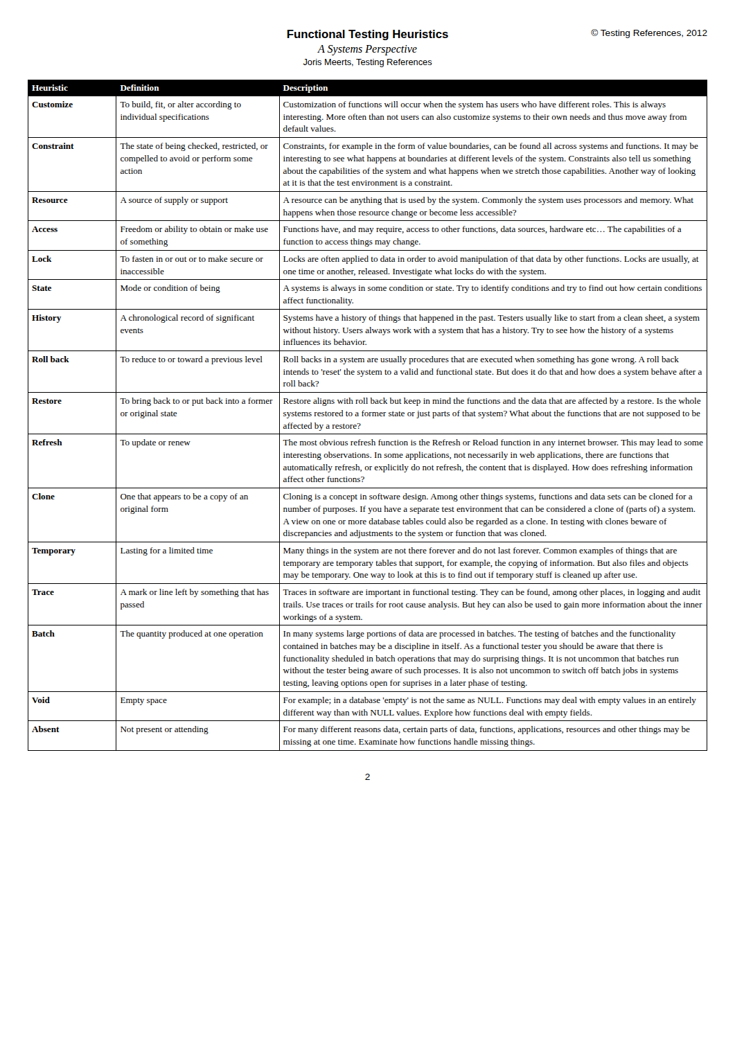© Testing References, 2012
Functional Testing Heuristics
A Systems Perspective
Joris Meerts, Testing References
| Heuristic | Definition | Description |
| --- | --- | --- |
| Customize | To build, fit, or alter according to individual specifications | Customization of functions will occur when the system has users who have different roles. This is always interesting. More often than not users can also customize systems to their own needs and thus move away from default values. |
| Constraint | The state of being checked, restricted, or compelled to avoid or perform some action | Constraints, for example in the form of value boundaries, can be found all across systems and functions. It may be interesting to see what happens at boundaries at different levels of the system. Constraints also tell us something about the capabilities of the system and what happens when we stretch those capabilities. Another way of looking at it is that the test environment is a constraint. |
| Resource | A source of supply or support | A resource can be anything that is used by the system. Commonly the system uses processors and memory. What happens when those resource change or become less accessible? |
| Access | Freedom or ability to obtain or make use of something | Functions have, and may require, access to other functions, data sources, hardware etc… The capabilities of a function to access things may change. |
| Lock | To fasten in or out or to make secure or inaccessible | Locks are often applied to data in order to avoid manipulation of that data by other functions. Locks are usually, at one time or another, released. Investigate what locks do with the system. |
| State | Mode or condition of being | A systems is always in some condition or state. Try to identify conditions and try to find out how certain conditions affect functionality. |
| History | A chronological record of significant events | Systems have a history of things that happened in the past. Testers usually like to start from a clean sheet, a system without history. Users always work with a system that has a history. Try to see how the history of a systems influences its behavior. |
| Roll back | To reduce to or toward a previous level | Roll backs in a system are usually procedures that are executed when something has gone wrong. A roll back intends to 'reset' the system to a valid and functional state. But does it do that and how does a system behave after a roll back? |
| Restore | To bring back to or put back into a former or original state | Restore aligns with roll back but keep in mind the functions and the data that are affected by a restore. Is the whole systems restored to a former state or just parts of that system? What about the functions that are not supposed to be affected by a restore? |
| Refresh | To update or renew | The most obvious refresh function is the Refresh or Reload function in any internet browser. This may lead to some interesting observations. In some applications, not necessarily in web applications, there are functions that automatically refresh, or explicitly do not refresh, the content that is displayed. How does refreshing information affect other functions? |
| Clone | One that appears to be a copy of an original form | Cloning is a concept in software design. Among other things systems, functions and data sets can be cloned for a number of purposes. If you have a separate test environment that can be considered a clone of (parts of) a system. A view on one or more database tables could also be regarded as a clone. In testing with clones beware of discrepancies and adjustments to the system or function that was cloned. |
| Temporary | Lasting for a limited time | Many things in the system are not there forever and do not last forever. Common examples of things that are temporary are temporary tables that support, for example, the copying of information. But also files and objects may be temporary. One way to look at this is to find out if temporary stuff is cleaned up after use. |
| Trace | A mark or line left by something that has passed | Traces in software are important in functional testing. They can be found, among other places, in logging and audit trails. Use traces or trails for root cause analysis. But hey can also be used to gain more information about the inner workings of a system. |
| Batch | The quantity produced at one operation | In many systems large portions of data are processed in batches. The testing of batches and the functionality contained in batches may be a discipline in itself. As a functional tester you should be aware that there is functionality sheduled in batch operations that may do surprising things. It is not uncommon that batches run without the tester being aware of such processes. It is also not uncommon to switch off batch jobs in systems testing, leaving options open for suprises in a later phase of testing. |
| Void | Empty space | For example; in a database 'empty' is not the same as NULL. Functions may deal with empty values in an entirely different way than with NULL values. Explore how functions deal with empty fields. |
| Absent | Not present or attending | For many different reasons data, certain parts of data, functions, applications, resources and other things may be missing at one time. Examinate how functions handle missing things. |
2